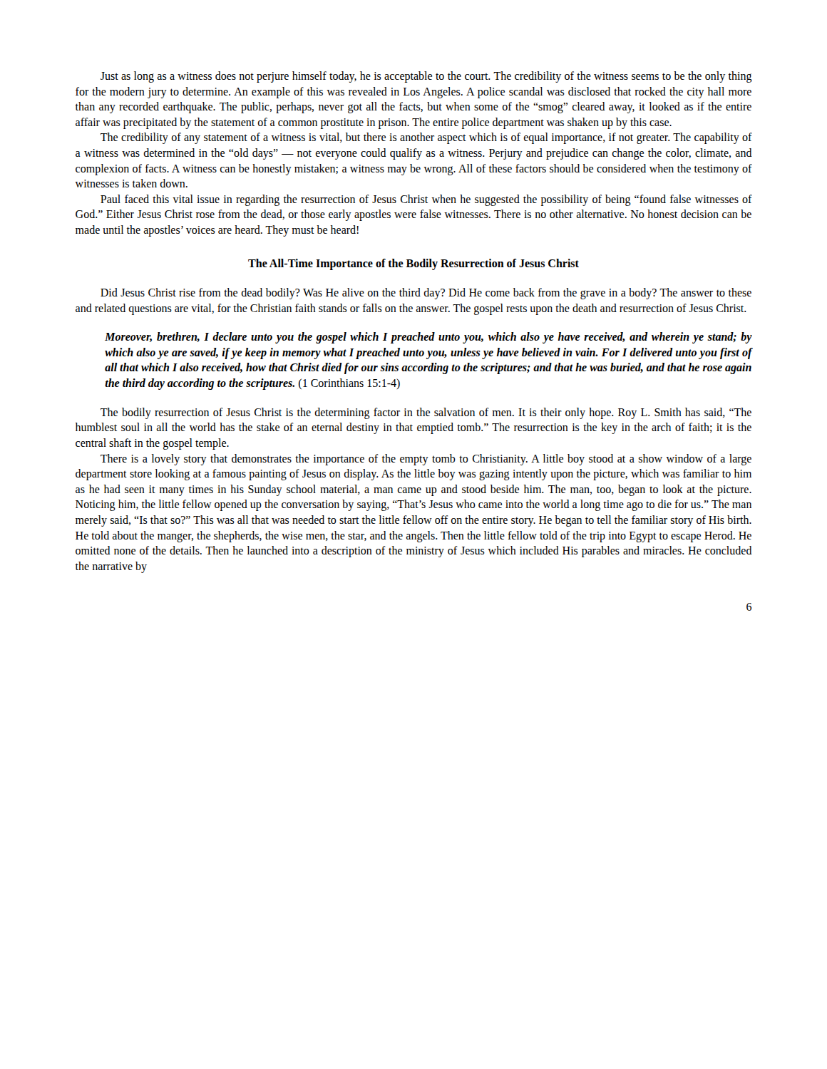Just as long as a witness does not perjure himself today, he is acceptable to the court. The credibility of the witness seems to be the only thing for the modern jury to determine. An example of this was revealed in Los Angeles. A police scandal was disclosed that rocked the city hall more than any recorded earthquake. The public, perhaps, never got all the facts, but when some of the “smog” cleared away, it looked as if the entire affair was precipitated by the statement of a common prostitute in prison. The entire police department was shaken up by this case.
The credibility of any statement of a witness is vital, but there is another aspect which is of equal importance, if not greater. The capability of a witness was determined in the “old days” — not everyone could qualify as a witness. Perjury and prejudice can change the color, climate, and complexion of facts. A witness can be honestly mistaken; a witness may be wrong. All of these factors should be considered when the testimony of witnesses is taken down.
Paul faced this vital issue in regarding the resurrection of Jesus Christ when he suggested the possibility of being “found false witnesses of God.” Either Jesus Christ rose from the dead, or those early apostles were false witnesses. There is no other alternative. No honest decision can be made until the apostles’ voices are heard. They must be heard!
The All-Time Importance of the Bodily Resurrection of Jesus Christ
Did Jesus Christ rise from the dead bodily? Was He alive on the third day? Did He come back from the grave in a body? The answer to these and related questions are vital, for the Christian faith stands or falls on the answer. The gospel rests upon the death and resurrection of Jesus Christ.
Moreover, brethren, I declare unto you the gospel which I preached unto you, which also ye have received, and wherein ye stand; by which also ye are saved, if ye keep in memory what I preached unto you, unless ye have believed in vain. For I delivered unto you first of all that which I also received, how that Christ died for our sins according to the scriptures; and that he was buried, and that he rose again the third day according to the scriptures. (1 Corinthians 15:1-4)
The bodily resurrection of Jesus Christ is the determining factor in the salvation of men. It is their only hope. Roy L. Smith has said, “The humblest soul in all the world has the stake of an eternal destiny in that emptied tomb.” The resurrection is the key in the arch of faith; it is the central shaft in the gospel temple.
There is a lovely story that demonstrates the importance of the empty tomb to Christianity. A little boy stood at a show window of a large department store looking at a famous painting of Jesus on display. As the little boy was gazing intently upon the picture, which was familiar to him as he had seen it many times in his Sunday school material, a man came up and stood beside him. The man, too, began to look at the picture. Noticing him, the little fellow opened up the conversation by saying, “That’s Jesus who came into the world a long time ago to die for us.” The man merely said, “Is that so?” This was all that was needed to start the little fellow off on the entire story. He began to tell the familiar story of His birth. He told about the manger, the shepherds, the wise men, the star, and the angels. Then the little fellow told of the trip into Egypt to escape Herod. He omitted none of the details. Then he launched into a description of the ministry of Jesus which included His parables and miracles. He concluded the narrative by
6